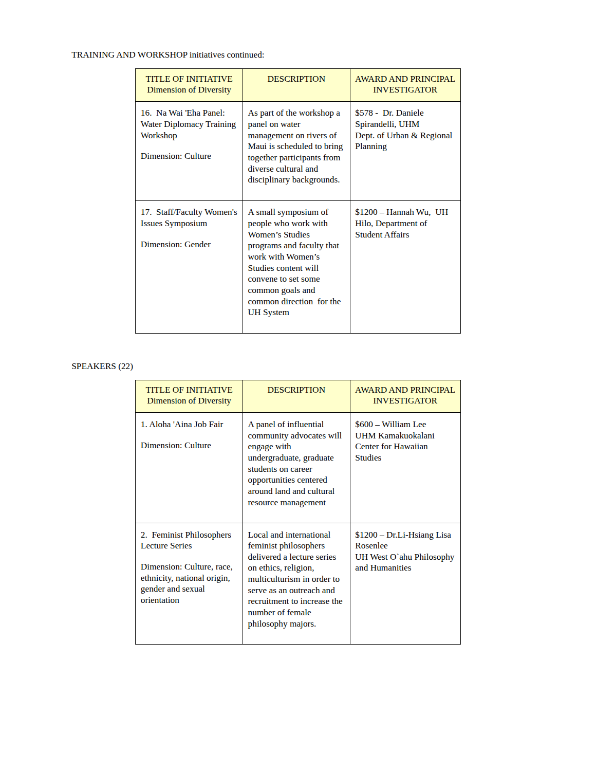TRAINING AND WORKSHOP initiatives continued:
| TITLE OF INITIATIVE Dimension of Diversity | DESCRIPTION | AWARD AND PRINCIPAL INVESTIGATOR |
| --- | --- | --- |
| 16. Na Wai 'Eha Panel: Water Diplomacy Training Workshop Dimension: Culture | As part of the workshop a panel on water management on rivers of Maui is scheduled to bring together participants from diverse cultural and disciplinary backgrounds. | $578 - Dr. Daniele Spirandelli, UHM Dept. of Urban & Regional Planning |
| 17. Staff/Faculty Women's Issues Symposium Dimension: Gender | A small symposium of people who work with Women’s Studies programs and faculty that work with Women’s Studies content will convene to set some common goals and common direction for the UH System | $1200 – Hannah Wu, UH Hilo, Department of Student Affairs |
SPEAKERS (22)
| TITLE OF INITIATIVE Dimension of Diversity | DESCRIPTION | AWARD AND PRINCIPAL INVESTIGATOR |
| --- | --- | --- |
| 1. Aloha 'Aina Job Fair Dimension: Culture | A panel of influential community advocates will engage with undergraduate, graduate students on career opportunities centered around land and cultural resource management | $600 – William Lee UHM Kamakuokalani Center for Hawaiian Studies |
| 2. Feminist Philosophers Lecture Series Dimension: Culture, race, ethnicity, national origin, gender and sexual orientation | Local and international feminist philosophers delivered a lecture series on ethics, religion, multiculturism in order to serve as an outreach and recruitment to increase the number of female philosophy majors. | $1200 – Dr.Li-Hsiang Lisa Rosenlee UH West O`ahu Philosophy and Humanities |